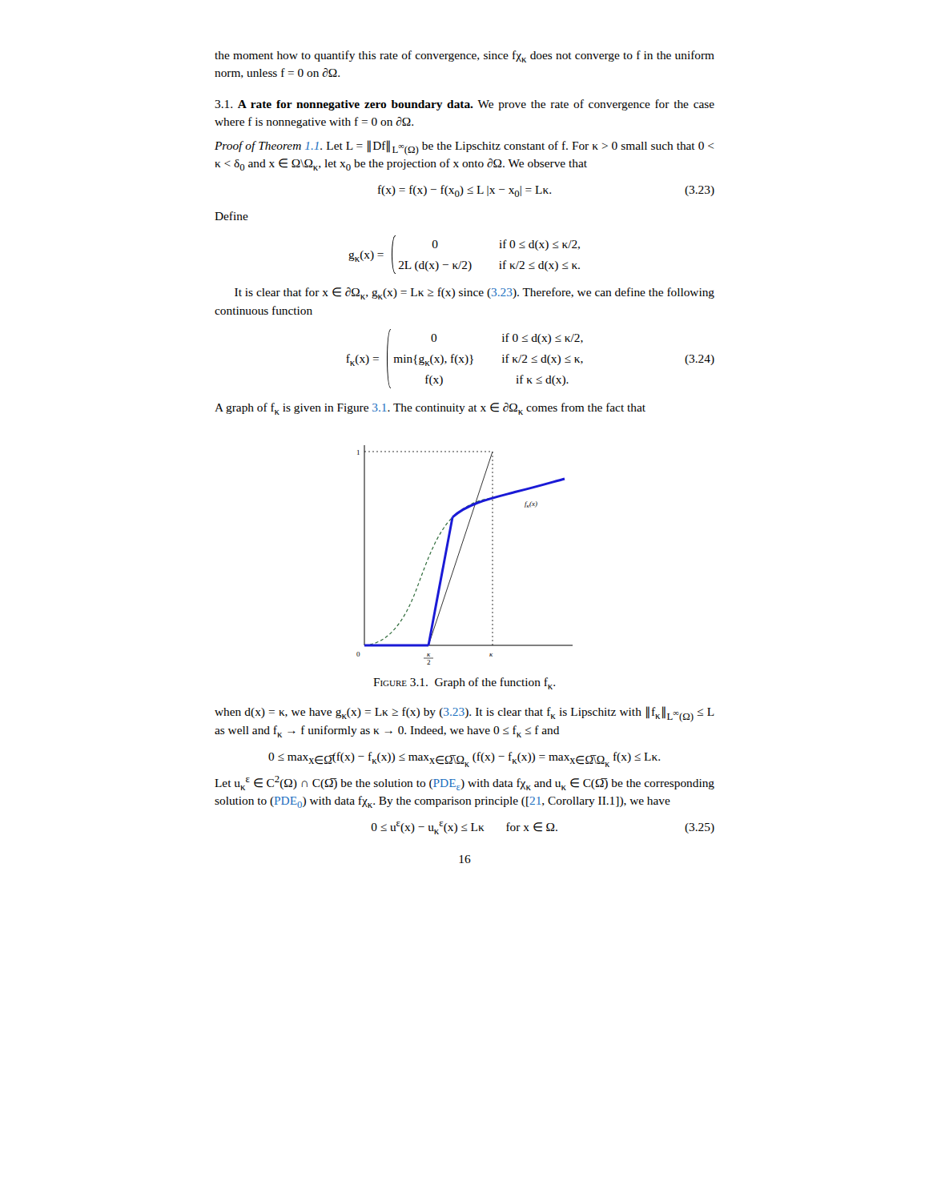the moment how to quantify this rate of convergence, since fχκ does not converge to f in the uniform norm, unless f = 0 on ∂Ω.
3.1. A rate for nonnegative zero boundary data. We prove the rate of convergence for the case where f is nonnegative with f = 0 on ∂Ω.
Proof of Theorem 1.1. Let L = ∥Df∥L∞(Ω) be the Lipschitz constant of f. For κ > 0 small such that 0 < κ < δ0 and x ∈ Ω\Ωκ, let x0 be the projection of x onto ∂Ω. We observe that
f(x) = f(x) − f(x0) ≤ L |x − x0| = Lκ. (3.23)
Define
gκ(x) =
| 0 | if 0 ≤ d(x) ≤ κ/2, |
| 2L (d(x) − κ/2) | if κ/2 ≤ d(x) ≤ κ. |
It is clear that for x ∈ ∂Ωκ, gκ(x) = Lκ ≥ f(x) since (3.23). Therefore, we can define the following continuous function
fκ(x) =
| 0 | if 0 ≤ d(x) ≤ κ/2, |
| min{g κ (x), f(x)} | if κ/2 ≤ d(x) ≤ κ, |
| f(x) | if κ ≤ d(x). |
(3.24)
A graph of fκ is given in Figure 3.1. The continuity at x ∈ ∂Ωκ comes from the fact that
1 0 κ 2 κ fκ(x)
Figure 3.1. Graph of the function fκ.
when d(x) = κ, we have gκ(x) = Lκ ≥ f(x) by (3.23). It is clear that fκ is Lipschitz with ∥fκ∥L∞(Ω) ≤ L as well and fκ → f uniformly as κ → 0. Indeed, we have 0 ≤ fκ ≤ f and
0 ≤ maxx∈Ω̅(f(x) − fκ(x)) ≤ maxx∈Ω̅\Ωκ (f(x) − fκ(x)) = maxx∈Ω̅\Ωκ f(x) ≤ Lκ.
Let uκε ∈ C2(Ω) ∩ C(Ω̅) be the solution to (PDEε) with data fχκ and uκ ∈ C(Ω̅) be the corresponding solution to (PDE0) with data fχκ. By the comparison principle ([21, Corollary II.1]), we have
0 ≤ uε(x) − uκε(x) ≤ Lκ for x ∈ Ω. (3.25)
16